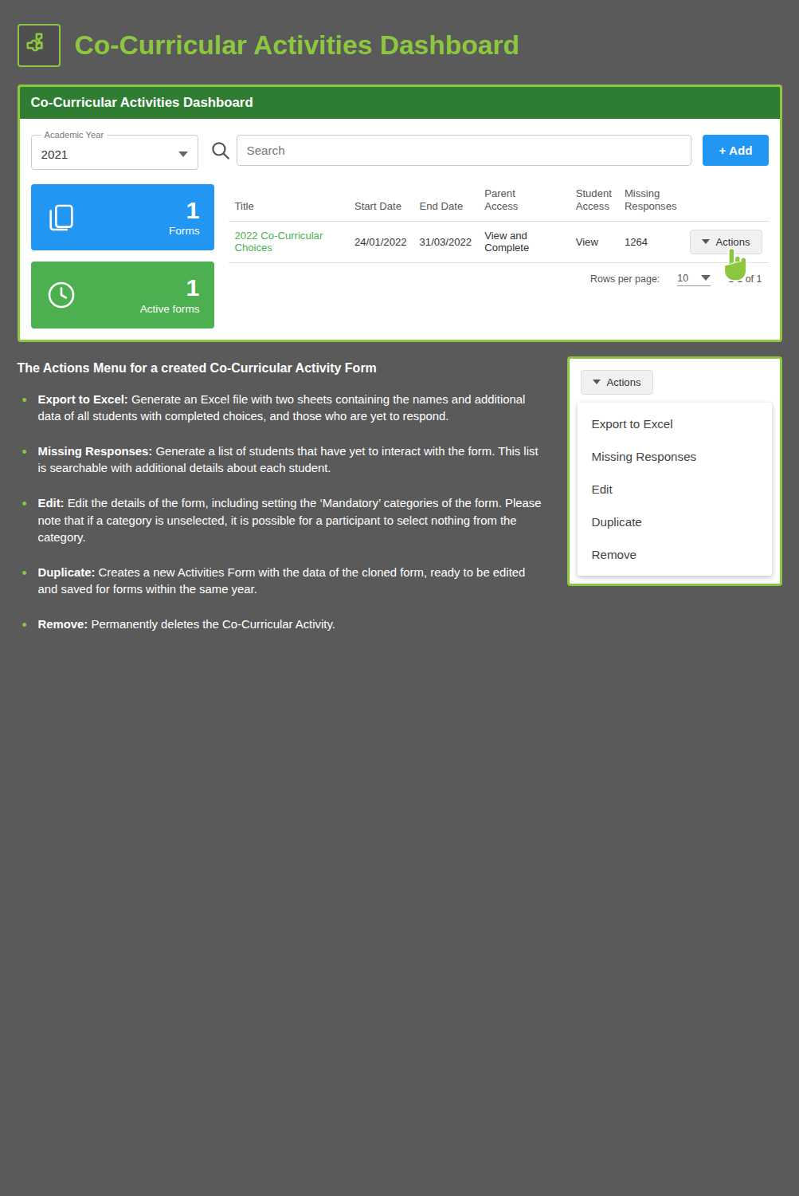Co-Curricular Activities Dashboard
Co-Curricular Activities Dashboard
Academic Year 2021
Search
+ Add
1 Forms
1 Active forms
| Title | Start Date | End Date | Parent Access | Student Access | Missing Responses | |
| --- | --- | --- | --- | --- | --- | --- |
| 2022 Co-Curricular Choices | 24/01/2022 | 31/03/2022 | View and Complete | View | 1264 | Actions |
| Rows per page: 10 1-1 of 1 |
The Actions Menu for a created Co-Curricular Activity Form
Export to Excel: Generate an Excel file with two sheets containing the names and additional data of all students with completed choices, and those who are yet to respond.
Missing Responses: Generate a list of students that have yet to interact with the form. This list is searchable with additional details about each student.
Edit: Edit the details of the form, including setting the ‘Mandatory’ categories of the form. Please note that if a category is unselected, it is possible for a participant to select nothing from the category.
Duplicate: Creates a new Activities Form with the data of the cloned form, ready to be edited and saved for forms within the same year.
Remove: Permanently deletes the Co-Curricular Activity.
Actions
Export to Excel
Missing Responses
Edit
Duplicate
Remove